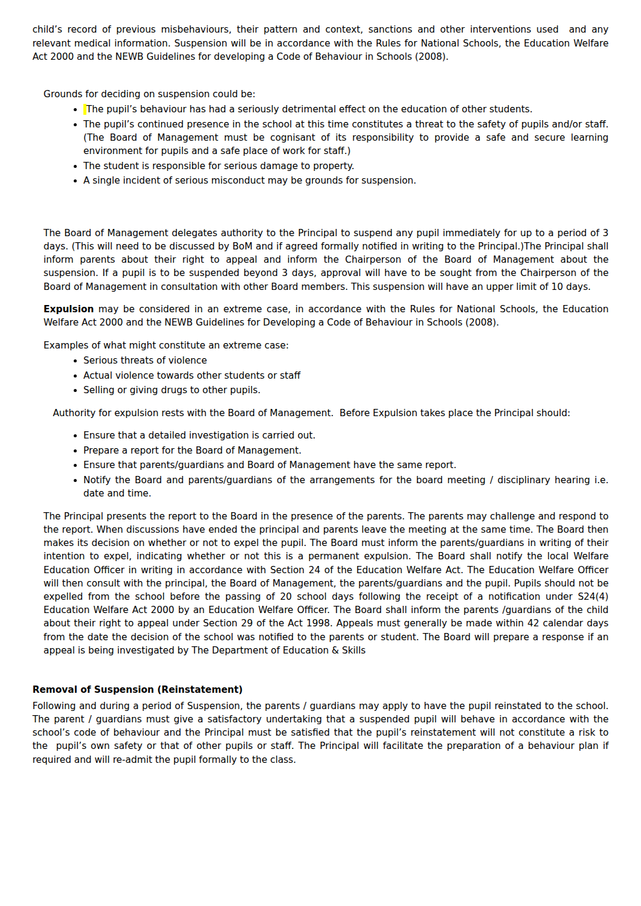child’s record of previous misbehaviours, their pattern and context, sanctions and other interventions used and any relevant medical information. Suspension will be in accordance with the Rules for National Schools, the Education Welfare Act 2000 and the NEWB Guidelines for developing a Code of Behaviour in Schools (2008).
Grounds for deciding on suspension could be:
The pupil’s behaviour has had a seriously detrimental effect on the education of other students.
The pupil’s continued presence in the school at this time constitutes a threat to the safety of pupils and/or staff. (The Board of Management must be cognisant of its responsibility to provide a safe and secure learning environment for pupils and a safe place of work for staff.)
The student is responsible for serious damage to property.
A single incident of serious misconduct may be grounds for suspension.
The Board of Management delegates authority to the Principal to suspend any pupil immediately for up to a period of 3 days. (This will need to be discussed by BoM and if agreed formally notified in writing to the Principal.)The Principal shall inform parents about their right to appeal and inform the Chairperson of the Board of Management about the suspension. If a pupil is to be suspended beyond 3 days, approval will have to be sought from the Chairperson of the Board of Management in consultation with other Board members. This suspension will have an upper limit of 10 days.
Expulsion may be considered in an extreme case, in accordance with the Rules for National Schools, the Education Welfare Act 2000 and the NEWB Guidelines for Developing a Code of Behaviour in Schools (2008).
Examples of what might constitute an extreme case:
Serious threats of violence
Actual violence towards other students or staff
Selling or giving drugs to other pupils.
Authority for expulsion rests with the Board of Management. Before Expulsion takes place the Principal should:
Ensure that a detailed investigation is carried out.
Prepare a report for the Board of Management.
Ensure that parents/guardians and Board of Management have the same report.
Notify the Board and parents/guardians of the arrangements for the board meeting / disciplinary hearing i.e. date and time.
The Principal presents the report to the Board in the presence of the parents. The parents may challenge and respond to the report. When discussions have ended the principal and parents leave the meeting at the same time. The Board then makes its decision on whether or not to expel the pupil. The Board must inform the parents/guardians in writing of their intention to expel, indicating whether or not this is a permanent expulsion. The Board shall notify the local Welfare Education Officer in writing in accordance with Section 24 of the Education Welfare Act. The Education Welfare Officer will then consult with the principal, the Board of Management, the parents/guardians and the pupil. Pupils should not be expelled from the school before the passing of 20 school days following the receipt of a notification under S24(4) Education Welfare Act 2000 by an Education Welfare Officer. The Board shall inform the parents /guardians of the child about their right to appeal under Section 29 of the Act 1998. Appeals must generally be made within 42 calendar days from the date the decision of the school was notified to the parents or student. The Board will prepare a response if an appeal is being investigated by The Department of Education & Skills
Removal of Suspension (Reinstatement)
Following and during a period of Suspension, the parents / guardians may apply to have the pupil reinstated to the school. The parent / guardians must give a satisfactory undertaking that a suspended pupil will behave in accordance with the school’s code of behaviour and the Principal must be satisfied that the pupil’s reinstatement will not constitute a risk to the pupil’s own safety or that of other pupils or staff. The Principal will facilitate the preparation of a behaviour plan if required and will re-admit the pupil formally to the class.